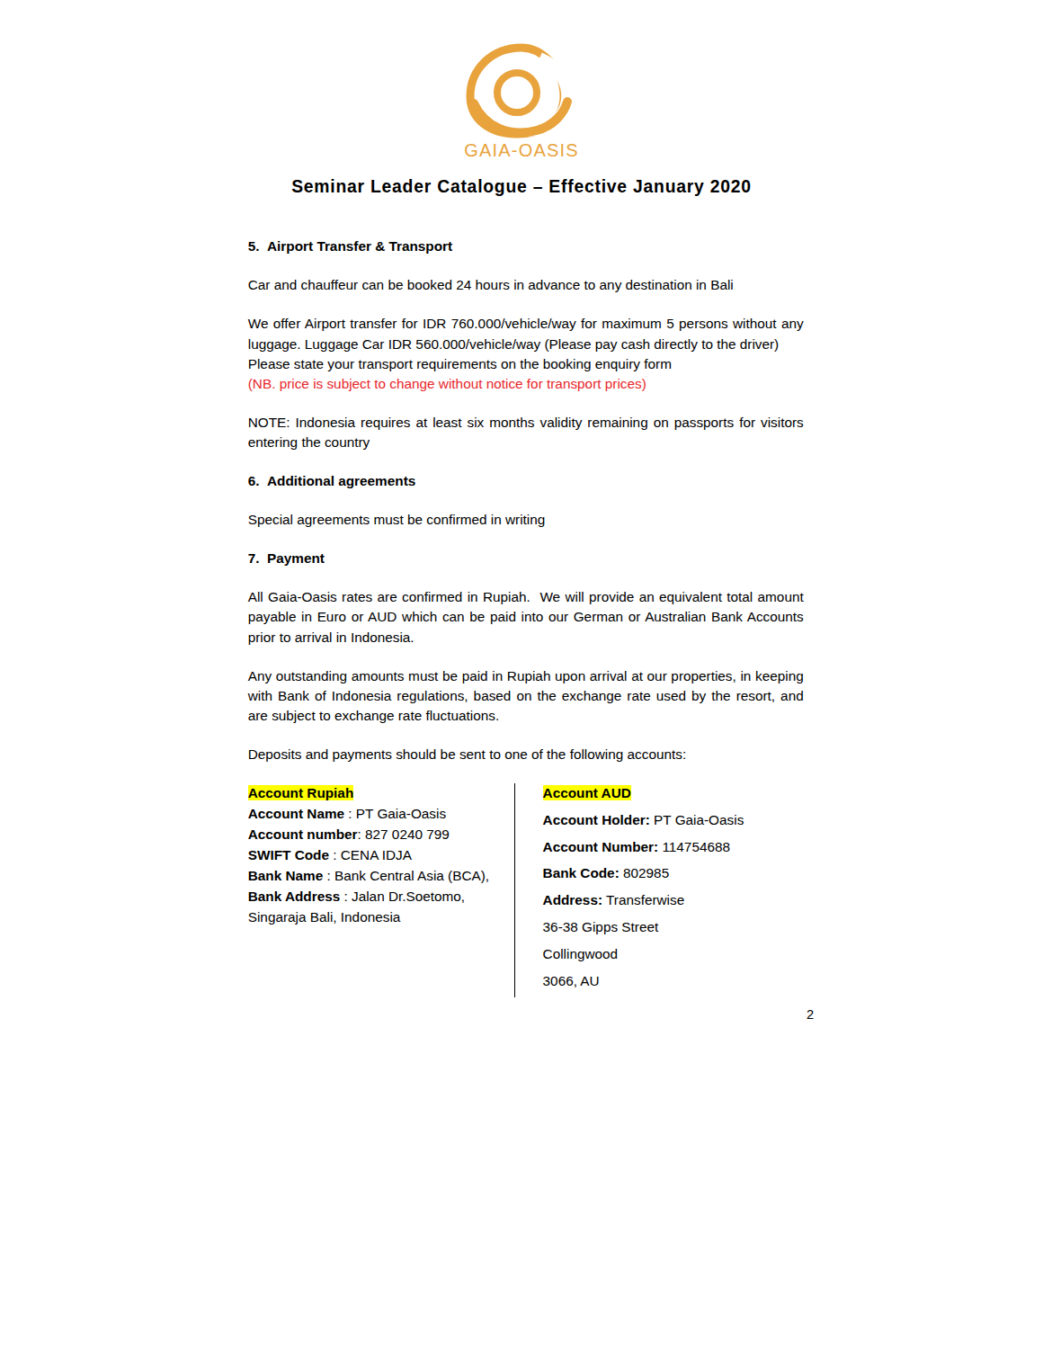GAIA-OASIS
Seminar Leader Catalogue – Effective January 2020
5. Airport Transfer & Transport
Car and chauffeur can be booked 24 hours in advance to any destination in Bali
We offer Airport transfer for IDR 760.000/vehicle/way for maximum 5 persons without any luggage. Luggage Car IDR 560.000/vehicle/way (Please pay cash directly to the driver)
Please state your transport requirements on the booking enquiry form
(NB. price is subject to change without notice for transport prices)
NOTE: Indonesia requires at least six months validity remaining on passports for visitors entering the country
6. Additional agreements
Special agreements must be confirmed in writing
7. Payment
All Gaia-Oasis rates are confirmed in Rupiah. We will provide an equivalent total amount payable in Euro or AUD which can be paid into our German or Australian Bank Accounts prior to arrival in Indonesia.
Any outstanding amounts must be paid in Rupiah upon arrival at our properties, in keeping with Bank of Indonesia regulations, based on the exchange rate used by the resort, and are subject to exchange rate fluctuations.
Deposits and payments should be sent to one of the following accounts:
Account Rupiah
Account Name : PT Gaia-Oasis
Account number: 827 0240 799
SWIFT Code : CENA IDJA
Bank Name : Bank Central Asia (BCA),
Bank Address : Jalan Dr.Soetomo, Singaraja Bali, Indonesia
Account AUD
Account Holder: PT Gaia-Oasis
Account Number: 114754688
Bank Code: 802985
Address: Transferwise
36-38 Gipps Street
Collingwood
3066, AU
2